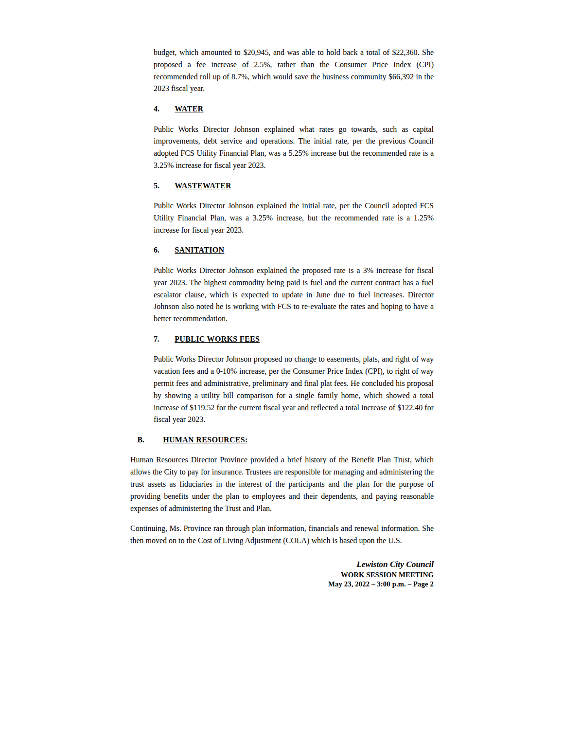budget, which amounted to $20,945, and was able to hold back a total of $22,360. She proposed a fee increase of 2.5%, rather than the Consumer Price Index (CPI) recommended roll up of 8.7%, which would save the business community $66,392 in the 2023 fiscal year.
4. WATER
Public Works Director Johnson explained what rates go towards, such as capital improvements, debt service and operations. The initial rate, per the previous Council adopted FCS Utility Financial Plan, was a 5.25% increase but the recommended rate is a 3.25% increase for fiscal year 2023.
5. WASTEWATER
Public Works Director Johnson explained the initial rate, per the Council adopted FCS Utility Financial Plan, was a 3.25% increase, but the recommended rate is a 1.25% increase for fiscal year 2023.
6. SANITATION
Public Works Director Johnson explained the proposed rate is a 3% increase for fiscal year 2023. The highest commodity being paid is fuel and the current contract has a fuel escalator clause, which is expected to update in June due to fuel increases. Director Johnson also noted he is working with FCS to re-evaluate the rates and hoping to have a better recommendation.
7. PUBLIC WORKS FEES
Public Works Director Johnson proposed no change to easements, plats, and right of way vacation fees and a 0-10% increase, per the Consumer Price Index (CPI), to right of way permit fees and administrative, preliminary and final plat fees. He concluded his proposal by showing a utility bill comparison for a single family home, which showed a total increase of $119.52 for the current fiscal year and reflected a total increase of $122.40 for fiscal year 2023.
B. HUMAN RESOURCES:
Human Resources Director Province provided a brief history of the Benefit Plan Trust, which allows the City to pay for insurance. Trustees are responsible for managing and administering the trust assets as fiduciaries in the interest of the participants and the plan for the purpose of providing benefits under the plan to employees and their dependents, and paying reasonable expenses of administering the Trust and Plan.
Continuing, Ms. Province ran through plan information, financials and renewal information. She then moved on to the Cost of Living Adjustment (COLA) which is based upon the U.S.
Lewiston City Council
WORK SESSION MEETING
May 23, 2022 – 3:00 p.m. – Page 2